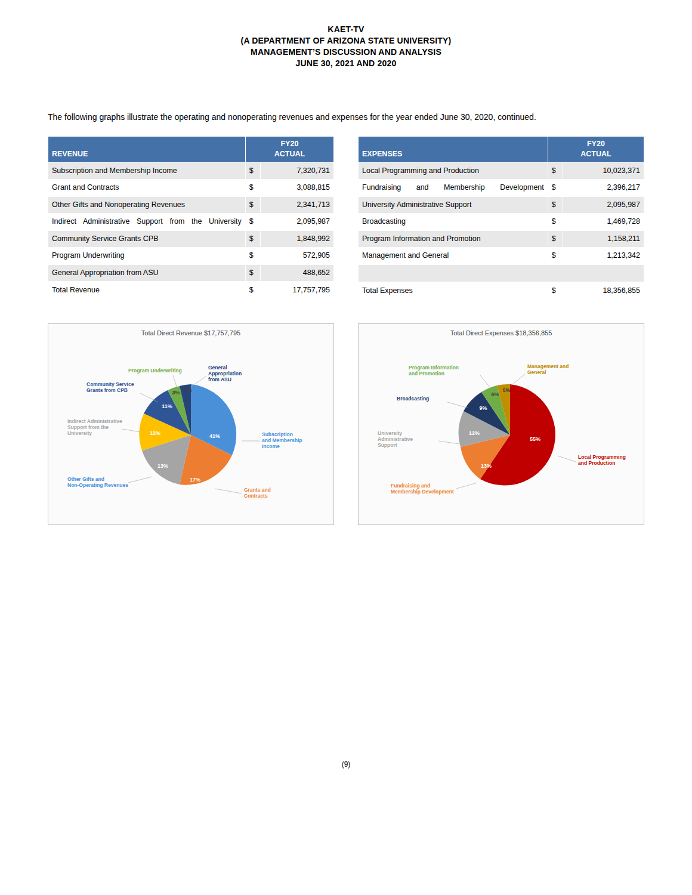KAET-TV
(A DEPARTMENT OF ARIZONA STATE UNIVERSITY)
MANAGEMENT’S DISCUSSION AND ANALYSIS
JUNE 30, 2021 AND 2020
The following graphs illustrate the operating and nonoperating revenues and expenses for the year ended June 30, 2020, continued.
| REVENUE | FY20 ACTUAL |
| --- | --- |
| Subscription and Membership Income | $ | 7,320,731 |
| Grant and Contracts | $ | 3,088,815 |
| Other Gifts and Nonoperating Revenues | $ | 2,341,713 |
| Indirect Administrative Support from the University | $ | 2,095,987 |
| Community Service Grants CPB | $ | 1,848,992 |
| Program Underwriting | $ | 572,905 |
| General Appropriation from ASU | $ | 488,652 |
| Total Revenue | $ | 17,757,795 |
| EXPENSES | FY20 ACTUAL |
| --- | --- |
| Local Programming and Production | $ | 10,023,371 |
| Fundraising and Membership Development | $ | 2,396,217 |
| University Administrative Support | $ | 2,095,987 |
| Broadcasting | $ | 1,469,728 |
| Program Information and Promotion | $ | 1,158,211 |
| Management and General | $ | 1,213,342 |
| Total Expenses | $ | 18,356,855 |
Total Direct Revenue $17,757,795
41% 17% 13% 12% 11% 3% 3% Subscription and Membership Income Grants and Contracts Other Gifts and Non-Operating Revenues Indirect Administrative Support from the University Community Service Grants from CPB Program Underwriting General Appropriation from ASU
Total Direct Expenses $18,356,855
55% 13% 12% 9% 6% 5% Local Programming and Production Fundraising and Membership Development University Administrative Support Broadcasting Program Information and Promotion Management and General
(9)